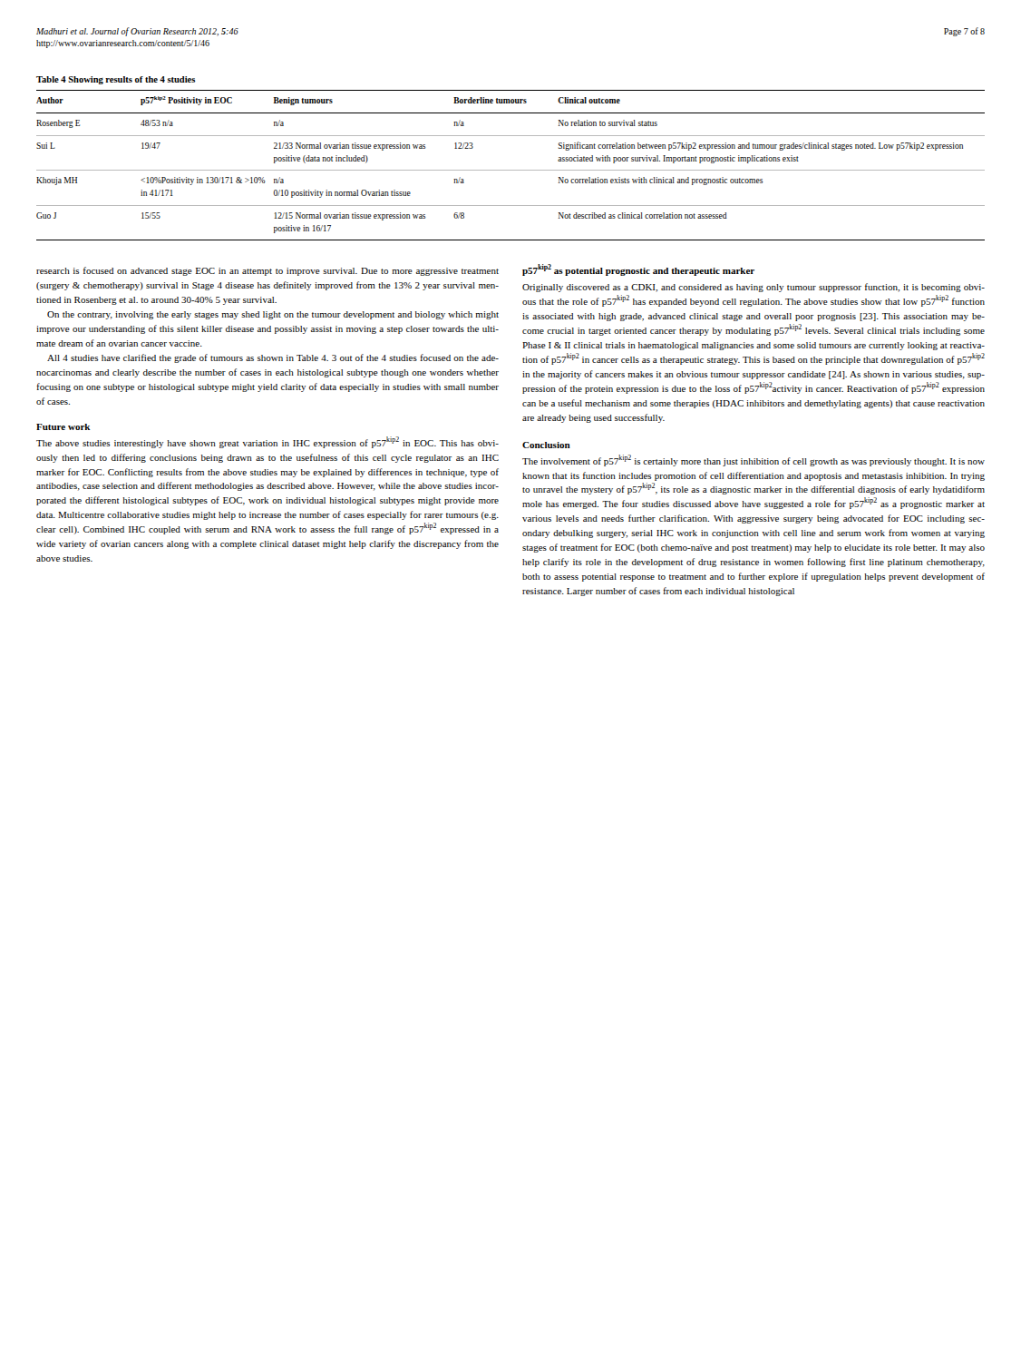Madhuri et al. Journal of Ovarian Research 2012, 5:46
http://www.ovarianresearch.com/content/5/1/46
Page 7 of 8
Table 4 Showing results of the 4 studies
| Author | p57 kip2 Positivity in EOC | Benign tumours | Borderline tumours | Clinical outcome |
| --- | --- | --- | --- | --- |
| Rosenberg E | 48/53 n/a | n/a | n/a | No relation to survival status |
| Sui L | 19/47 | 21/33 Normal ovarian tissue expression was positive (data not included) | 12/23 | Significant correlation between p57kip2 expression and tumour grades/clinical stages noted. Low p57kip2 expression associated with poor survival. Important prognostic implications exist |
| Khouja MH | <10%Positivity in 130/171 & >10% in 41/171 | n/a 0/10 positivity in normal Ovarian tissue | n/a | No correlation exists with clinical and prognostic outcomes |
| Guo J | 15/55 | 12/15 Normal ovarian tissue expression was positive in 16/17 | 6/8 | Not described as clinical correlation not assessed |
research is focused on advanced stage EOC in an attempt to improve survival. Due to more aggressive treatment (surgery & chemotherapy) survival in Stage 4 disease has definitely improved from the 13% 2 year survival mentioned in Rosenberg et al. to around 30-40% 5 year survival.
On the contrary, involving the early stages may shed light on the tumour development and biology which might improve our understanding of this silent killer disease and possibly assist in moving a step closer towards the ultimate dream of an ovarian cancer vaccine.
All 4 studies have clarified the grade of tumours as shown in Table 4. 3 out of the 4 studies focused on the adenocarcinomas and clearly describe the number of cases in each histological subtype though one wonders whether focusing on one subtype or histological subtype might yield clarity of data especially in studies with small number of cases.
Future work
The above studies interestingly have shown great variation in IHC expression of p57kip2 in EOC. This has obviously then led to differing conclusions being drawn as to the usefulness of this cell cycle regulator as an IHC marker for EOC. Conflicting results from the above studies may be explained by differences in technique, type of antibodies, case selection and different methodologies as described above. However, while the above studies incorporated the different histological subtypes of EOC, work on individual histological subtypes might provide more data. Multicentre collaborative studies might help to increase the number of cases especially for rarer tumours (e.g. clear cell). Combined IHC coupled with serum and RNA work to assess the full range of p57kip2 expressed in a wide variety of ovarian cancers along with a complete clinical dataset might help clarify the discrepancy from the above studies.
p57kip2 as potential prognostic and therapeutic marker
Originally discovered as a CDKI, and considered as having only tumour suppressor function, it is becoming obvious that the role of p57kip2 has expanded beyond cell regulation. The above studies show that low p57kip2 function is associated with high grade, advanced clinical stage and overall poor prognosis [23]. This association may become crucial in target oriented cancer therapy by modulating p57kip2 levels. Several clinical trials including some Phase I & II clinical trials in haematological malignancies and some solid tumours are currently looking at reactivation of p57kip2 in cancer cells as a therapeutic strategy. This is based on the principle that downregulation of p57kip2 in the majority of cancers makes it an obvious tumour suppressor candidate [24]. As shown in various studies, suppression of the protein expression is due to the loss of p57kip2activity in cancer. Reactivation of p57kip2 expression can be a useful mechanism and some therapies (HDAC inhibitors and demethylating agents) that cause reactivation are already being used successfully.
Conclusion
The involvement of p57kip2 is certainly more than just inhibition of cell growth as was previously thought. It is now known that its function includes promotion of cell differentiation and apoptosis and metastasis inhibition. In trying to unravel the mystery of p57kip2, its role as a diagnostic marker in the differential diagnosis of early hydatidiform mole has emerged. The four studies discussed above have suggested a role for p57kip2 as a prognostic marker at various levels and needs further clarification. With aggressive surgery being advocated for EOC including secondary debulking surgery, serial IHC work in conjunction with cell line and serum work from women at varying stages of treatment for EOC (both chemo-naïve and post treatment) may help to elucidate its role better. It may also help clarify its role in the development of drug resistance in women following first line platinum chemotherapy, both to assess potential response to treatment and to further explore if upregulation helps prevent development of resistance. Larger number of cases from each individual histological